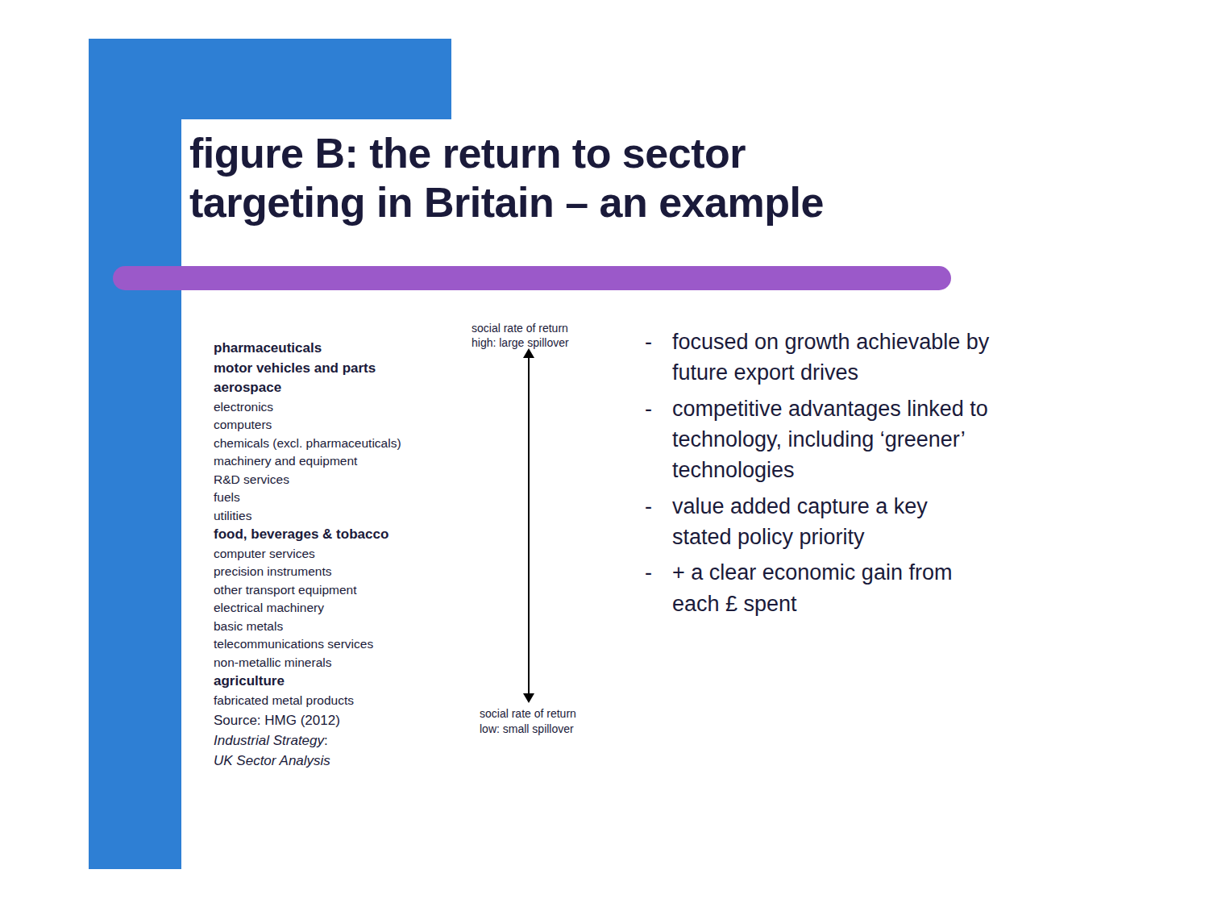figure B: the return to sector
targeting in Britain – an example
pharmaceuticals
motor vehicles and parts
aerospace
electronics
computers
chemicals (excl. pharmaceuticals)
machinery and equipment
R&D services
fuels
utilities
food, beverages & tobacco
computer services
precision instruments
other transport equipment
electrical machinery
basic metals
telecommunications services
non-metallic minerals
agriculture
fabricated metal products
Source: HMG (2012)
Industrial Strategy:
UK Sector Analysis
social rate of return
high: large spillover
social rate of return
low: small spillover
focused on growth achievable by future export drives
competitive advantages linked to technology, including ‘greener’ technologies
value added capture a key stated policy priority
+ a clear economic gain from each £ spent